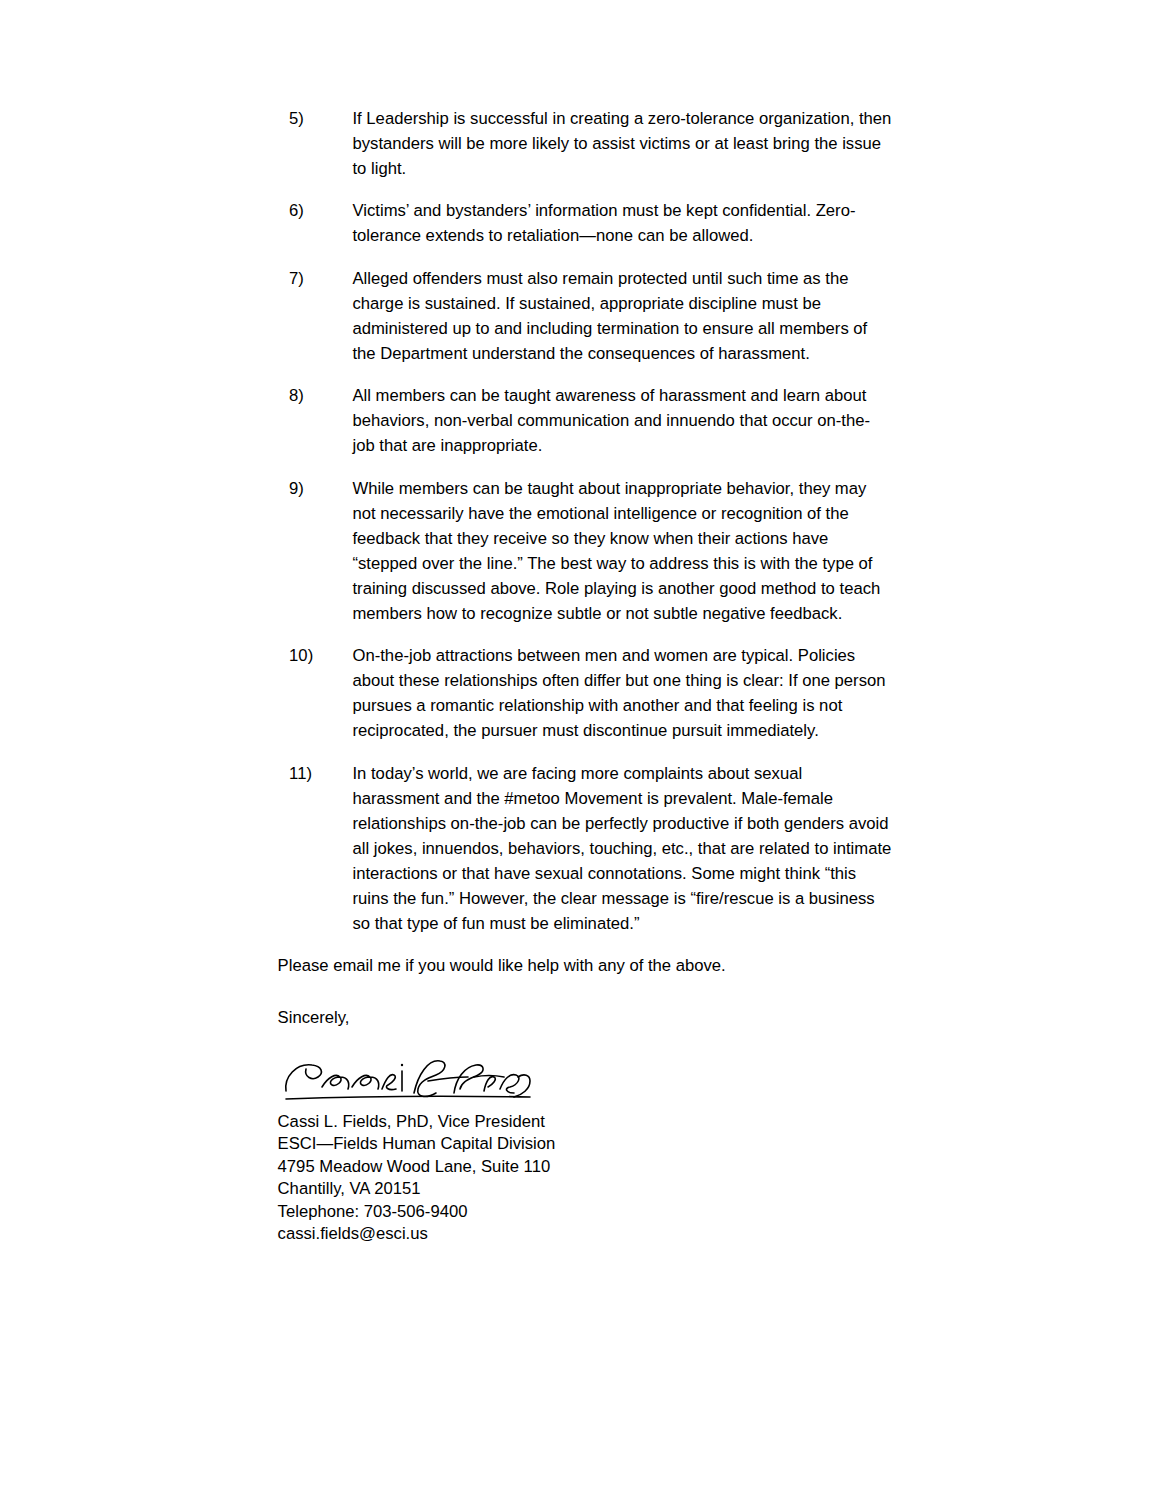5) If Leadership is successful in creating a zero-tolerance organization, then bystanders will be more likely to assist victims or at least bring the issue to light.
6) Victims’ and bystanders’ information must be kept confidential. Zero-tolerance extends to retaliation—none can be allowed.
7) Alleged offenders must also remain protected until such time as the charge is sustained. If sustained, appropriate discipline must be administered up to and including termination to ensure all members of the Department understand the consequences of harassment.
8) All members can be taught awareness of harassment and learn about behaviors, non-verbal communication and innuendo that occur on-the-job that are inappropriate.
9) While members can be taught about inappropriate behavior, they may not necessarily have the emotional intelligence or recognition of the feedback that they receive so they know when their actions have “stepped over the line.” The best way to address this is with the type of training discussed above. Role playing is another good method to teach members how to recognize subtle or not subtle negative feedback.
10) On-the-job attractions between men and women are typical. Policies about these relationships often differ but one thing is clear: If one person pursues a romantic relationship with another and that feeling is not reciprocated, the pursuer must discontinue pursuit immediately.
11) In today’s world, we are facing more complaints about sexual harassment and the #metoo Movement is prevalent. Male-female relationships on-the-job can be perfectly productive if both genders avoid all jokes, innuendos, behaviors, touching, etc., that are related to intimate interactions or that have sexual connotations. Some might think “this ruins the fun.” However, the clear message is “fire/rescue is a business so that type of fun must be eliminated.”
Please email me if you would like help with any of the above.
Sincerely,
Cassi L. Fields signature
Cassi L. Fields, PhD, Vice President
ESCI—Fields Human Capital Division
4795 Meadow Wood Lane, Suite 110
Chantilly, VA 20151
Telephone: 703-506-9400
cassi.fields@esci.us